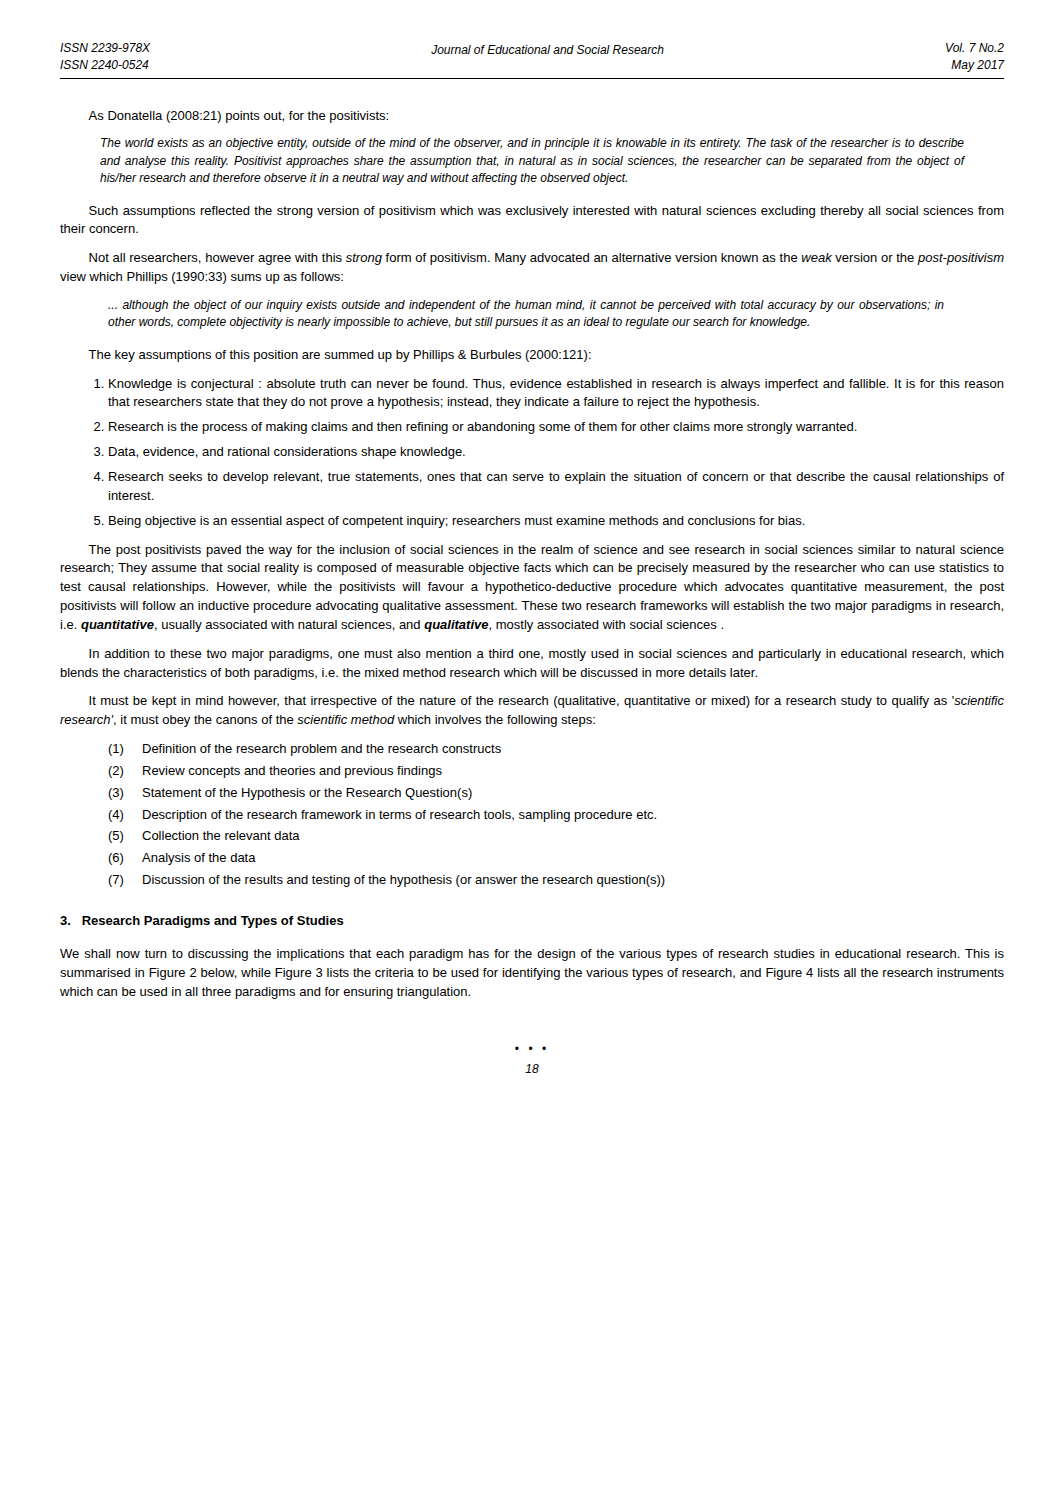ISSN 2239-978X
ISSN 2240-0524
Journal of Educational and Social Research
Vol. 7 No.2
May 2017
As Donatella (2008:21) points out, for the positivists:
The world exists as an objective entity, outside of the mind of the observer, and in principle it is knowable in its entirety. The task of the researcher is to describe and analyse this reality. Positivist approaches share the assumption that, in natural as in social sciences, the researcher can be separated from the object of his/her research and therefore observe it in a neutral way and without affecting the observed object.
Such assumptions reflected the strong version of positivism which was exclusively interested with natural sciences excluding thereby all social sciences from their concern.
Not all researchers, however agree with this strong form of positivism. Many advocated an alternative version known as the weak version or the post-positivism view which Phillips (1990:33) sums up as follows:
... although the object of our inquiry exists outside and independent of the human mind, it cannot be perceived with total accuracy by our observations; in other words, complete objectivity is nearly impossible to achieve, but still pursues it as an ideal to regulate our search for knowledge.
The key assumptions of this position are summed up by Phillips & Burbules (2000:121):
Knowledge is conjectural : absolute truth can never be found. Thus, evidence established in research is always imperfect and fallible. It is for this reason that researchers state that they do not prove a hypothesis; instead, they indicate a failure to reject the hypothesis.
Research is the process of making claims and then refining or abandoning some of them for other claims more strongly warranted.
Data, evidence, and rational considerations shape knowledge.
Research seeks to develop relevant, true statements, ones that can serve to explain the situation of concern or that describe the causal relationships of interest.
Being objective is an essential aspect of competent inquiry; researchers must examine methods and conclusions for bias.
The post positivists paved the way for the inclusion of social sciences in the realm of science and see research in social sciences similar to natural science research; They assume that social reality is composed of measurable objective facts which can be precisely measured by the researcher who can use statistics to test causal relationships. However, while the positivists will favour a hypothetico-deductive procedure which advocates quantitative measurement, the post positivists will follow an inductive procedure advocating qualitative assessment. These two research frameworks will establish the two major paradigms in research, i.e. quantitative, usually associated with natural sciences, and qualitative, mostly associated with social sciences .
In addition to these two major paradigms, one must also mention a third one, mostly used in social sciences and particularly in educational research, which blends the characteristics of both paradigms, i.e. the mixed method research which will be discussed in more details later.
It must be kept in mind however, that irrespective of the nature of the research (qualitative, quantitative or mixed) for a research study to qualify as 'scientific research', it must obey the canons of the scientific method which involves the following steps:
Definition of the research problem and the research constructs
Review concepts and theories and previous findings
Statement of the Hypothesis or the Research Question(s)
Description of the research framework in terms of research tools, sampling procedure etc.
Collection the relevant data
Analysis of the data
Discussion of the results and testing of the hypothesis (or answer the research question(s))
3. Research Paradigms and Types of Studies
We shall now turn to discussing the implications that each paradigm has for the design of the various types of research studies in educational research. This is summarised in Figure 2 below, while Figure 3 lists the criteria to be used for identifying the various types of research, and Figure 4 lists all the research instruments which can be used in all three paradigms and for ensuring triangulation.
• • •
18